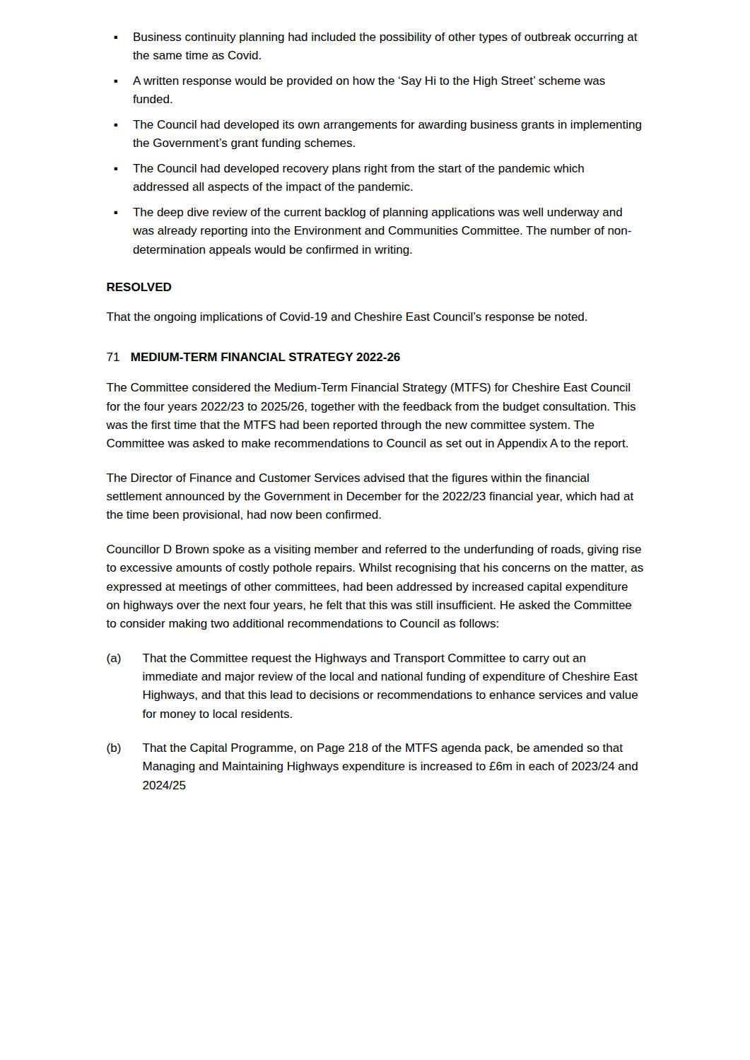Business continuity planning had included the possibility of other types of outbreak occurring at the same time as Covid.
A written response would be provided on how the ‘Say Hi to the High Street’ scheme was funded.
The Council had developed its own arrangements for awarding business grants in implementing the Government’s grant funding schemes.
The Council had developed recovery plans right from the start of the pandemic which addressed all aspects of the impact of the pandemic.
The deep dive review of the current backlog of planning applications was well underway and was already reporting into the Environment and Communities Committee. The number of non-determination appeals would be confirmed in writing.
RESOLVED
That the ongoing implications of Covid-19 and Cheshire East Council’s response be noted.
71 Medium-Term Financial Strategy 2022-26
The Committee considered the Medium-Term Financial Strategy (MTFS) for Cheshire East Council for the four years 2022/23 to 2025/26, together with the feedback from the budget consultation. This was the first time that the MTFS had been reported through the new committee system. The Committee was asked to make recommendations to Council as set out in Appendix A to the report.
The Director of Finance and Customer Services advised that the figures within the financial settlement announced by the Government in December for the 2022/23 financial year, which had at the time been provisional, had now been confirmed.
Councillor D Brown spoke as a visiting member and referred to the underfunding of roads, giving rise to excessive amounts of costly pothole repairs. Whilst recognising that his concerns on the matter, as expressed at meetings of other committees, had been addressed by increased capital expenditure on highways over the next four years, he felt that this was still insufficient. He asked the Committee to consider making two additional recommendations to Council as follows:
That the Committee request the Highways and Transport Committee to carry out an immediate and major review of the local and national funding of expenditure of Cheshire East Highways, and that this lead to decisions or recommendations to enhance services and value for money to local residents.
That the Capital Programme, on Page 218 of the MTFS agenda pack, be amended so that Managing and Maintaining Highways expenditure is increased to £6m in each of 2023/24 and 2024/25